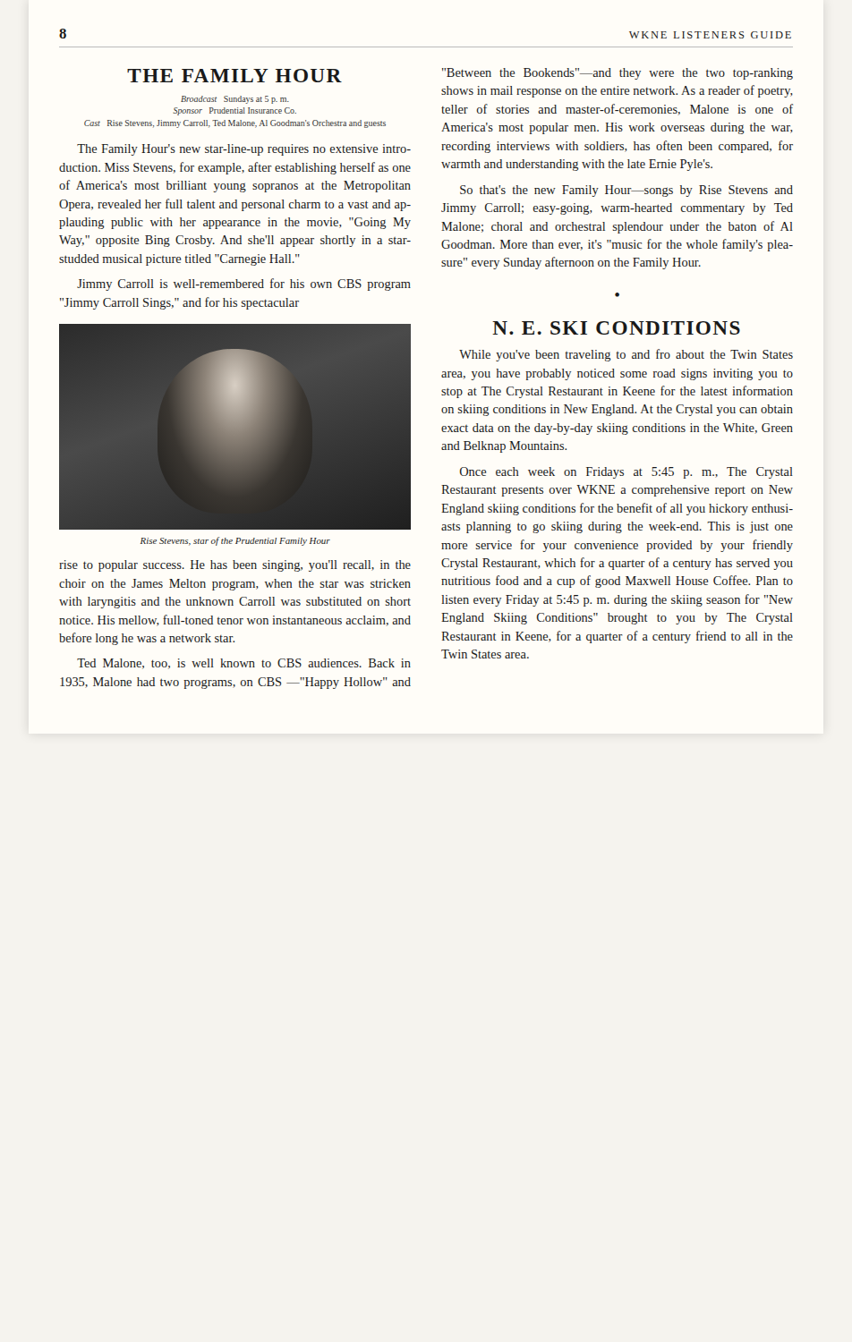8 WKNE Listeners Guide
The Family Hour
Broadcast Sundays at 5 p. m.
Sponsor Prudential Insurance Co.
Cast Rise Stevens, Jimmy Carroll, Ted Malone, Al Goodman's Orchestra and guests
The Family Hour's new star-line-up requires no extensive introduction. Miss Stevens, for example, after establishing herself as one of America's most brilliant young sopranos at the Metropolitan Opera, revealed her full talent and personal charm to a vast and applauding public with her appearance in the movie, "Going My Way," opposite Bing Crosby. And she'll appear shortly in a star-studded musical picture titled "Carnegie Hall."
Jimmy Carroll is well-remembered for his own CBS program "Jimmy Carroll Sings," and for his spectacular
Rise Stevens, star of the Prudential Family Hour
rise to popular success. He has been singing, you'll recall, in the choir on the James Melton program, when the star was stricken with laryngitis and the unknown Carroll was substituted on short notice. His mellow, full-toned tenor won instantaneous acclaim, and before long he was a network star.
Ted Malone, too, is well known to CBS audiences. Back in 1935, Malone had two programs, on CBS —"Happy Hollow" and "Between the Bookends"—and they were the two top-ranking shows in mail response on the entire network. As a reader of poetry, teller of stories and master-of-ceremonies, Malone is one of America's most popular men. His work overseas during the war, recording interviews with soldiers, has often been compared, for warmth and understanding with the late Ernie Pyle's.
So that's the new Family Hour—songs by Rise Stevens and Jimmy Carroll; easy-going, warm-hearted commentary by Ted Malone; choral and orchestral splendour under the baton of Al Goodman. More than ever, it's "music for the whole family's pleasure" every Sunday afternoon on the Family Hour.
•
N. E. Ski Conditions
While you've been traveling to and fro about the Twin States area, you have probably noticed some road signs inviting you to stop at The Crystal Restaurant in Keene for the latest information on skiing conditions in New England. At the Crystal you can obtain exact data on the day-by-day skiing conditions in the White, Green and Belknap Mountains.
Once each week on Fridays at 5:45 p. m., The Crystal Restaurant presents over WKNE a comprehensive report on New England skiing conditions for the benefit of all you hickory enthusiasts planning to go skiing during the week-end. This is just one more service for your convenience provided by your friendly Crystal Restaurant, which for a quarter of a century has served you nutritious food and a cup of good Maxwell House Coffee. Plan to listen every Friday at 5:45 p. m. during the skiing season for "New England Skiing Conditions" brought to you by The Crystal Restaurant in Keene, for a quarter of a century friend to all in the Twin States area.